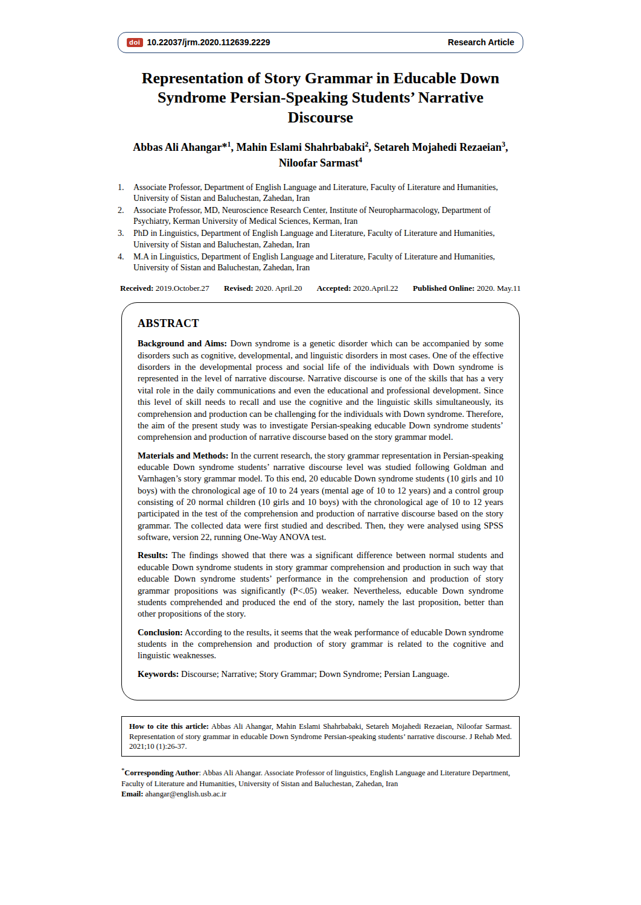doi 10.22037/jrm.2020.112639.2229
Research Article
Representation of Story Grammar in Educable Down Syndrome Persian-Speaking Students’ Narrative Discourse
Abbas Ali Ahangar*1, Mahin Eslami Shahrbabaki2, Setareh Mojahedi Rezaeian3,
Niloofar Sarmast4
Associate Professor, Department of English Language and Literature, Faculty of Literature and Humanities, University of Sistan and Baluchestan, Zahedan, Iran
Associate Professor, MD, Neuroscience Research Center, Institute of Neuropharmacology, Department of Psychiatry, Kerman University of Medical Sciences, Kerman, Iran
PhD in Linguistics, Department of English Language and Literature, Faculty of Literature and Humanities, University of Sistan and Baluchestan, Zahedan, Iran
M.A in Linguistics, Department of English Language and Literature, Faculty of Literature and Humanities, University of Sistan and Baluchestan, Zahedan, Iran
Received: 2019.October.27 Revised: 2020. April.20 Accepted: 2020.April.22 Published Online: 2020. May.11
ABSTRACT
Background and Aims: Down syndrome is a genetic disorder which can be accompanied by some disorders such as cognitive, developmental, and linguistic disorders in most cases. One of the effective disorders in the developmental process and social life of the individuals with Down syndrome is represented in the level of narrative discourse. Narrative discourse is one of the skills that has a very vital role in the daily communications and even the educational and professional development. Since this level of skill needs to recall and use the cognitive and the linguistic skills simultaneously, its comprehension and production can be challenging for the individuals with Down syndrome. Therefore, the aim of the present study was to investigate Persian-speaking educable Down syndrome students’ comprehension and production of narrative discourse based on the story grammar model.
Materials and Methods: In the current research, the story grammar representation in Persian-speaking educable Down syndrome students’ narrative discourse level was studied following Goldman and Varnhagen’s story grammar model. To this end, 20 educable Down syndrome students (10 girls and 10 boys) with the chronological age of 10 to 24 years (mental age of 10 to 12 years) and a control group consisting of 20 normal children (10 girls and 10 boys) with the chronological age of 10 to 12 years participated in the test of the comprehension and production of narrative discourse based on the story grammar. The collected data were first studied and described. Then, they were analysed using SPSS software, version 22, running One-Way ANOVA test.
Results: The findings showed that there was a significant difference between normal students and educable Down syndrome students in story grammar comprehension and production in such way that educable Down syndrome students’ performance in the comprehension and production of story grammar propositions was significantly (P<.05) weaker. Nevertheless, educable Down syndrome students comprehended and produced the end of the story, namely the last proposition, better than other propositions of the story.
Conclusion: According to the results, it seems that the weak performance of educable Down syndrome students in the comprehension and production of story grammar is related to the cognitive and linguistic weaknesses.
Keywords: Discourse; Narrative; Story Grammar; Down Syndrome; Persian Language.
How to cite this article: Abbas Ali Ahangar, Mahin Eslami Shahrbabaki, Setareh Mojahedi Rezaeian, Niloofar Sarmast. Representation of story grammar in educable Down Syndrome Persian-speaking students’ narrative discourse. J Rehab Med. 2021;10 (1):26-37.
*Corresponding Author: Abbas Ali Ahangar. Associate Professor of linguistics, English Language and Literature Department, Faculty of Literature and Humanities, University of Sistan and Baluchestan, Zahedan, Iran
Email: ahangar@english.usb.ac.ir